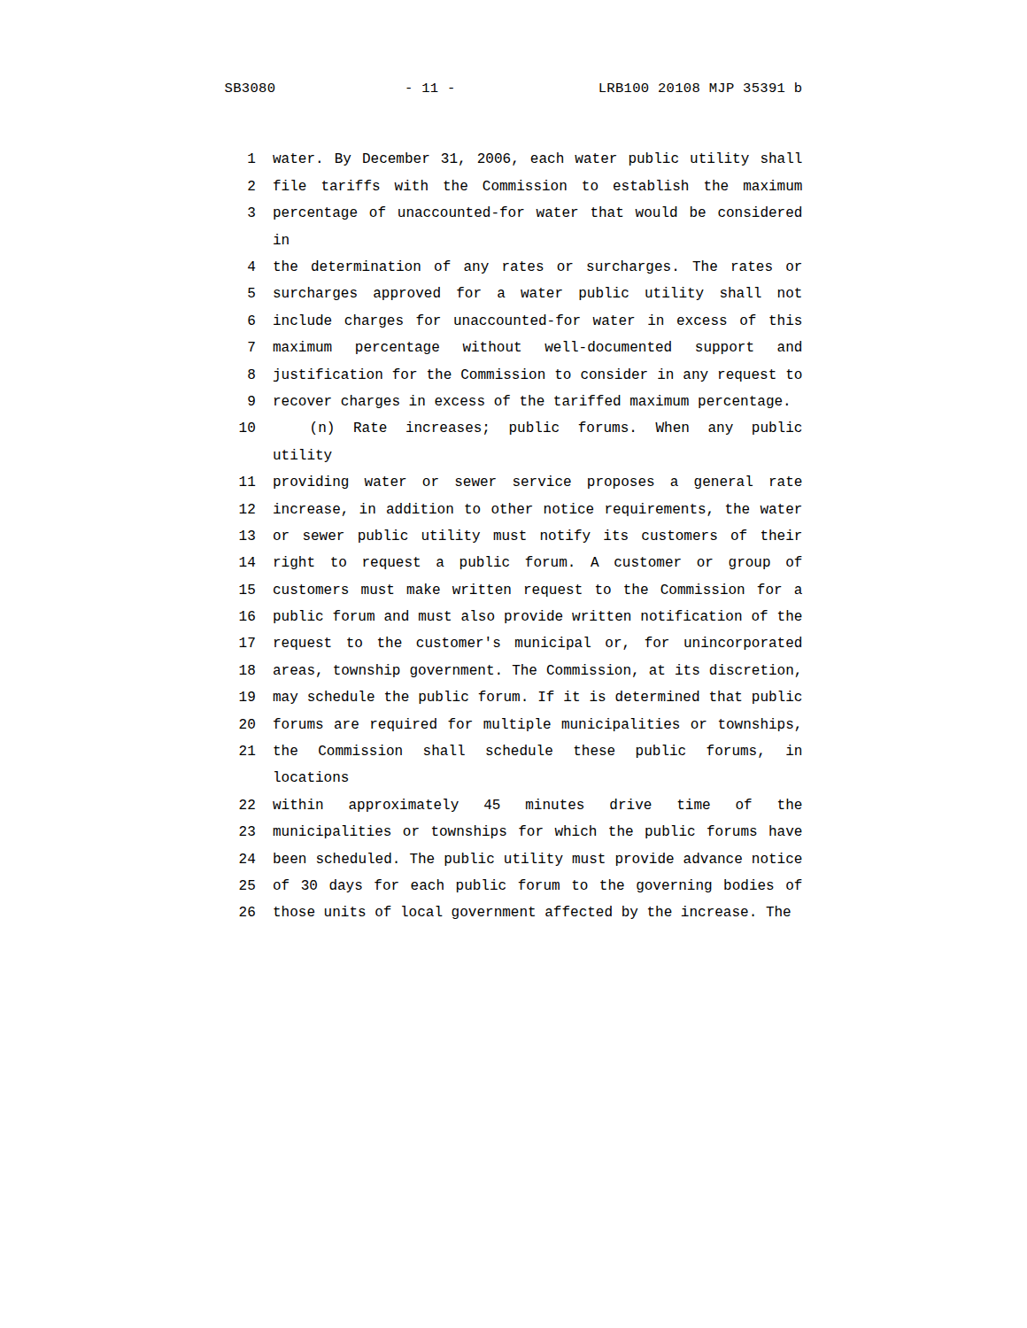SB3080 - 11 - LRB100 20108 MJP 35391 b
water. By December 31, 2006, each water public utility shall
file tariffs with the Commission to establish the maximum
percentage of unaccounted-for water that would be considered in
the determination of any rates or surcharges. The rates or
surcharges approved for a water public utility shall not
include charges for unaccounted-for water in excess of this
maximum percentage without well-documented support and
justification for the Commission to consider in any request to
recover charges in excess of the tariffed maximum percentage.
(n) Rate increases; public forums. When any public utility
providing water or sewer service proposes a general rate
increase, in addition to other notice requirements, the water
or sewer public utility must notify its customers of their
right to request a public forum. A customer or group of
customers must make written request to the Commission for a
public forum and must also provide written notification of the
request to the customer's municipal or, for unincorporated
areas, township government. The Commission, at its discretion,
may schedule the public forum. If it is determined that public
forums are required for multiple municipalities or townships,
the Commission shall schedule these public forums, in locations
within approximately 45 minutes drive time of the
municipalities or townships for which the public forums have
been scheduled. The public utility must provide advance notice
of 30 days for each public forum to the governing bodies of
those units of local government affected by the increase. The